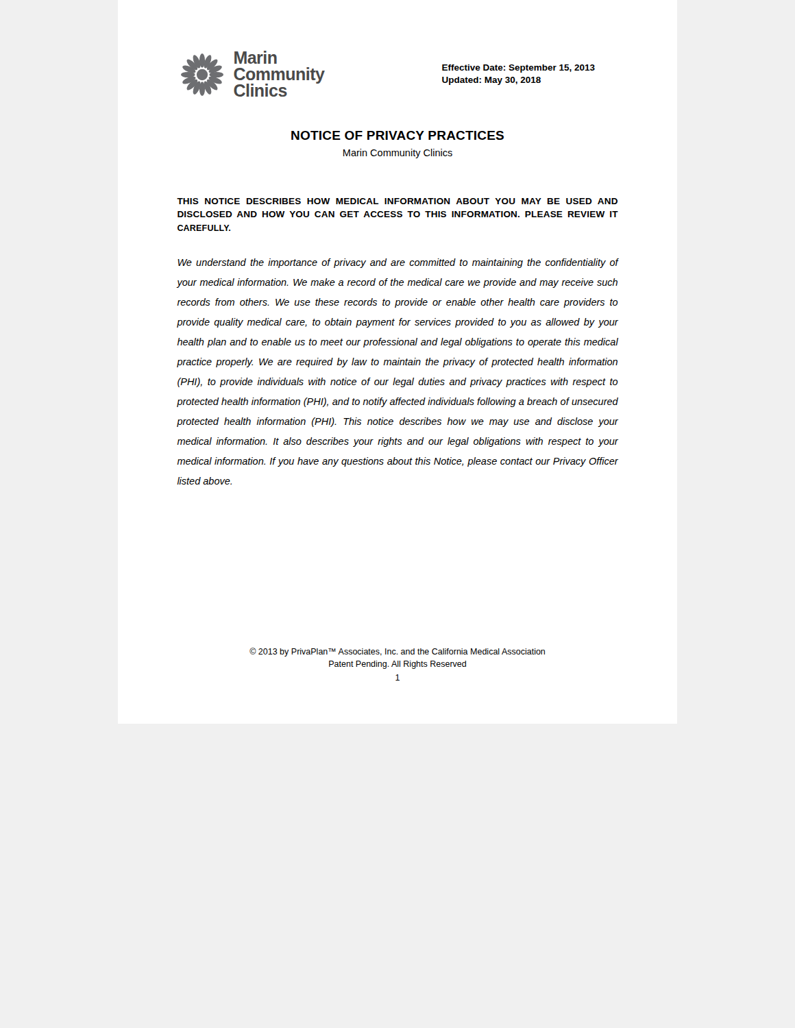Marin Community Clinics
Effective Date: September 15, 2013
Updated: May 30, 2018
NOTICE OF PRIVACY PRACTICES
Marin Community Clinics
THIS NOTICE DESCRIBES HOW MEDICAL INFORMATION ABOUT YOU MAY BE USED AND DISCLOSED AND HOW YOU CAN GET ACCESS TO THIS INFORMATION. PLEASE REVIEW IT CAREFULLY.
We understand the importance of privacy and are committed to maintaining the confidentiality of your medical information. We make a record of the medical care we provide and may receive such records from others. We use these records to provide or enable other health care providers to provide quality medical care, to obtain payment for services provided to you as allowed by your health plan and to enable us to meet our professional and legal obligations to operate this medical practice properly. We are required by law to maintain the privacy of protected health information (PHI), to provide individuals with notice of our legal duties and privacy practices with respect to protected health information (PHI), and to notify affected individuals following a breach of unsecured protected health information (PHI). This notice describes how we may use and disclose your medical information. It also describes your rights and our legal obligations with respect to your medical information. If you have any questions about this Notice, please contact our Privacy Officer listed above.
© 2013 by PrivaPlan™ Associates, Inc. and the California Medical Association
Patent Pending. All Rights Reserved
1